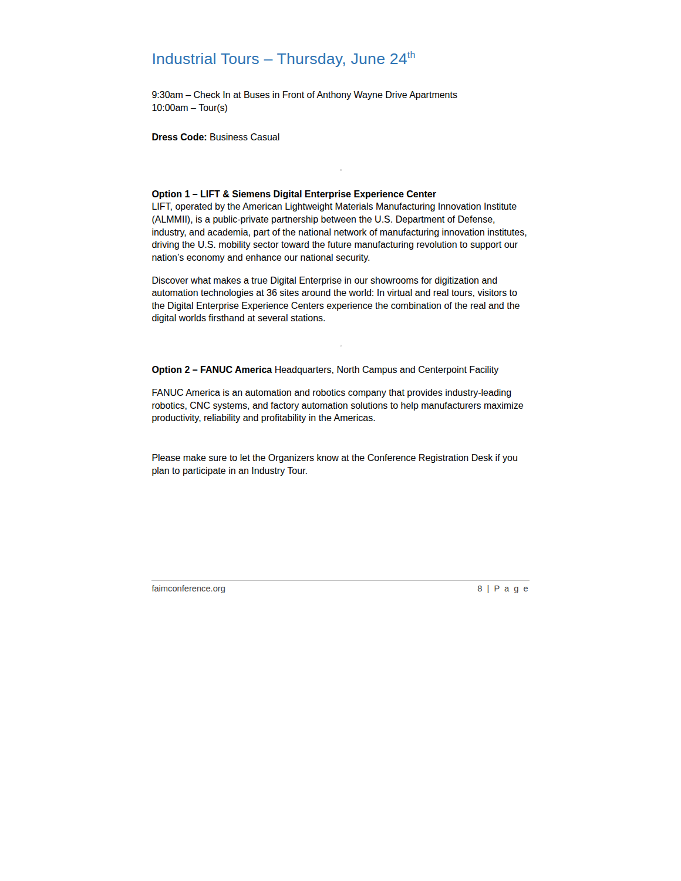Industrial Tours – Thursday, June 24th
9:30am – Check In at Buses in Front of Anthony Wayne Drive Apartments
10:00am – Tour(s)
Dress Code: Business Casual
Option 1 – LIFT & Siemens Digital Enterprise Experience Center
LIFT, operated by the American Lightweight Materials Manufacturing Innovation Institute (ALMMII), is a public-private partnership between the U.S. Department of Defense, industry, and academia, part of the national network of manufacturing innovation institutes, driving the U.S. mobility sector toward the future manufacturing revolution to support our nation’s economy and enhance our national security.
Discover what makes a true Digital Enterprise in our showrooms for digitization and automation technologies at 36 sites around the world: In virtual and real tours, visitors to the Digital Enterprise Experience Centers experience the combination of the real and the digital worlds firsthand at several stations.
Option 2 – FANUC America Headquarters, North Campus and Centerpoint Facility
FANUC America is an automation and robotics company that provides industry-leading robotics, CNC systems, and factory automation solutions to help manufacturers maximize productivity, reliability and profitability in the Americas.
Please make sure to let the Organizers know at the Conference Registration Desk if you plan to participate in an Industry Tour.
faimconference.org 8 | P a g e